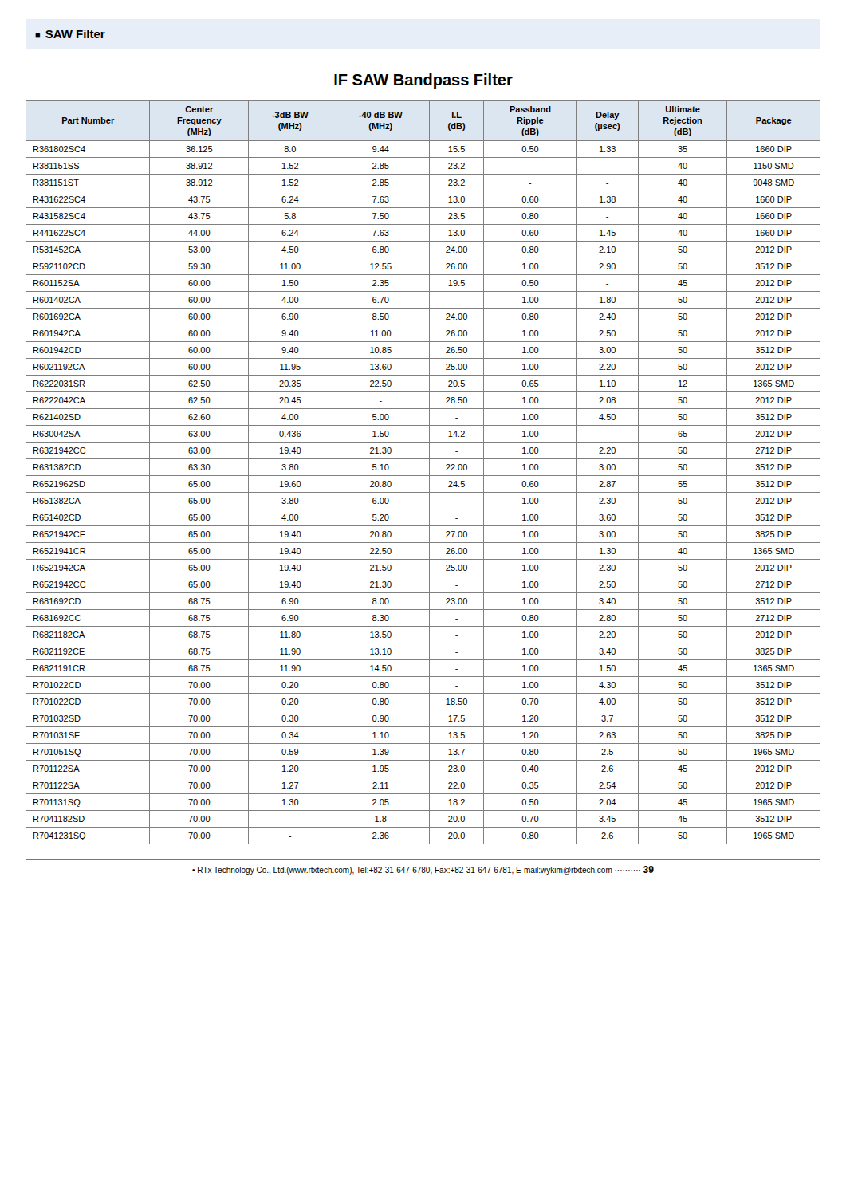■SAW Filter
IF SAW Bandpass Filter
| Part Number | Center Frequency (MHz) | -3dB BW (MHz) | -40 dB BW (MHz) | I.L (dB) | Passband Ripple (dB) | Delay (µsec) | Ultimate Rejection (dB) | Package |
| --- | --- | --- | --- | --- | --- | --- | --- | --- |
| R361802SC4 | 36.125 | 8.0 | 9.44 | 15.5 | 0.50 | 1.33 | 35 | 1660 DIP |
| R381151SS | 38.912 | 1.52 | 2.85 | 23.2 | - | - | 40 | 1150 SMD |
| R381151ST | 38.912 | 1.52 | 2.85 | 23.2 | - | - | 40 | 9048 SMD |
| R431622SC4 | 43.75 | 6.24 | 7.63 | 13.0 | 0.60 | 1.38 | 40 | 1660 DIP |
| R431582SC4 | 43.75 | 5.8 | 7.50 | 23.5 | 0.80 | - | 40 | 1660 DIP |
| R441622SC4 | 44.00 | 6.24 | 7.63 | 13.0 | 0.60 | 1.45 | 40 | 1660 DIP |
| R531452CA | 53.00 | 4.50 | 6.80 | 24.00 | 0.80 | 2.10 | 50 | 2012 DIP |
| R5921102CD | 59.30 | 11.00 | 12.55 | 26.00 | 1.00 | 2.90 | 50 | 3512 DIP |
| R601152SA | 60.00 | 1.50 | 2.35 | 19.5 | 0.50 | - | 45 | 2012 DIP |
| R601402CA | 60.00 | 4.00 | 6.70 | - | 1.00 | 1.80 | 50 | 2012 DIP |
| R601692CA | 60.00 | 6.90 | 8.50 | 24.00 | 0.80 | 2.40 | 50 | 2012 DIP |
| R601942CA | 60.00 | 9.40 | 11.00 | 26.00 | 1.00 | 2.50 | 50 | 2012 DIP |
| R601942CD | 60.00 | 9.40 | 10.85 | 26.50 | 1.00 | 3.00 | 50 | 3512 DIP |
| R6021192CA | 60.00 | 11.95 | 13.60 | 25.00 | 1.00 | 2.20 | 50 | 2012 DIP |
| R6222031SR | 62.50 | 20.35 | 22.50 | 20.5 | 0.65 | 1.10 | 12 | 1365 SMD |
| R6222042CA | 62.50 | 20.45 | - | 28.50 | 1.00 | 2.08 | 50 | 2012 DIP |
| R621402SD | 62.60 | 4.00 | 5.00 | - | 1.00 | 4.50 | 50 | 3512 DIP |
| R630042SA | 63.00 | 0.436 | 1.50 | 14.2 | 1.00 | - | 65 | 2012 DIP |
| R6321942CC | 63.00 | 19.40 | 21.30 | - | 1.00 | 2.20 | 50 | 2712 DIP |
| R631382CD | 63.30 | 3.80 | 5.10 | 22.00 | 1.00 | 3.00 | 50 | 3512 DIP |
| R6521962SD | 65.00 | 19.60 | 20.80 | 24.5 | 0.60 | 2.87 | 55 | 3512 DIP |
| R651382CA | 65.00 | 3.80 | 6.00 | - | 1.00 | 2.30 | 50 | 2012 DIP |
| R651402CD | 65.00 | 4.00 | 5.20 | - | 1.00 | 3.60 | 50 | 3512 DIP |
| R6521942CE | 65.00 | 19.40 | 20.80 | 27.00 | 1.00 | 3.00 | 50 | 3825 DIP |
| R6521941CR | 65.00 | 19.40 | 22.50 | 26.00 | 1.00 | 1.30 | 40 | 1365 SMD |
| R6521942CA | 65.00 | 19.40 | 21.50 | 25.00 | 1.00 | 2.30 | 50 | 2012 DIP |
| R6521942CC | 65.00 | 19.40 | 21.30 | - | 1.00 | 2.50 | 50 | 2712 DIP |
| R681692CD | 68.75 | 6.90 | 8.00 | 23.00 | 1.00 | 3.40 | 50 | 3512 DIP |
| R681692CC | 68.75 | 6.90 | 8.30 | - | 0.80 | 2.80 | 50 | 2712 DIP |
| R6821182CA | 68.75 | 11.80 | 13.50 | - | 1.00 | 2.20 | 50 | 2012 DIP |
| R6821192CE | 68.75 | 11.90 | 13.10 | - | 1.00 | 3.40 | 50 | 3825 DIP |
| R6821191CR | 68.75 | 11.90 | 14.50 | - | 1.00 | 1.50 | 45 | 1365 SMD |
| R701022CD | 70.00 | 0.20 | 0.80 | - | 1.00 | 4.30 | 50 | 3512 DIP |
| R701022CD | 70.00 | 0.20 | 0.80 | 18.50 | 0.70 | 4.00 | 50 | 3512 DIP |
| R701032SD | 70.00 | 0.30 | 0.90 | 17.5 | 1.20 | 3.7 | 50 | 3512 DIP |
| R701031SE | 70.00 | 0.34 | 1.10 | 13.5 | 1.20 | 2.63 | 50 | 3825 DIP |
| R701051SQ | 70.00 | 0.59 | 1.39 | 13.7 | 0.80 | 2.5 | 50 | 1965 SMD |
| R701122SA | 70.00 | 1.20 | 1.95 | 23.0 | 0.40 | 2.6 | 45 | 2012 DIP |
| R701122SA | 70.00 | 1.27 | 2.11 | 22.0 | 0.35 | 2.54 | 50 | 2012 DIP |
| R701131SQ | 70.00 | 1.30 | 2.05 | 18.2 | 0.50 | 2.04 | 45 | 1965 SMD |
| R7041182SD | 70.00 | - | 1.8 | 20.0 | 0.70 | 3.45 | 45 | 3512 DIP |
| R7041231SQ | 70.00 | - | 2.36 | 20.0 | 0.80 | 2.6 | 50 | 1965 SMD |
• RTx Technology Co., Ltd.(www.rtxtech.com), Tel:+82-31-647-6780, Fax:+82-31-647-6781, E-mail:wykim@rtxtech.com ·········· 39